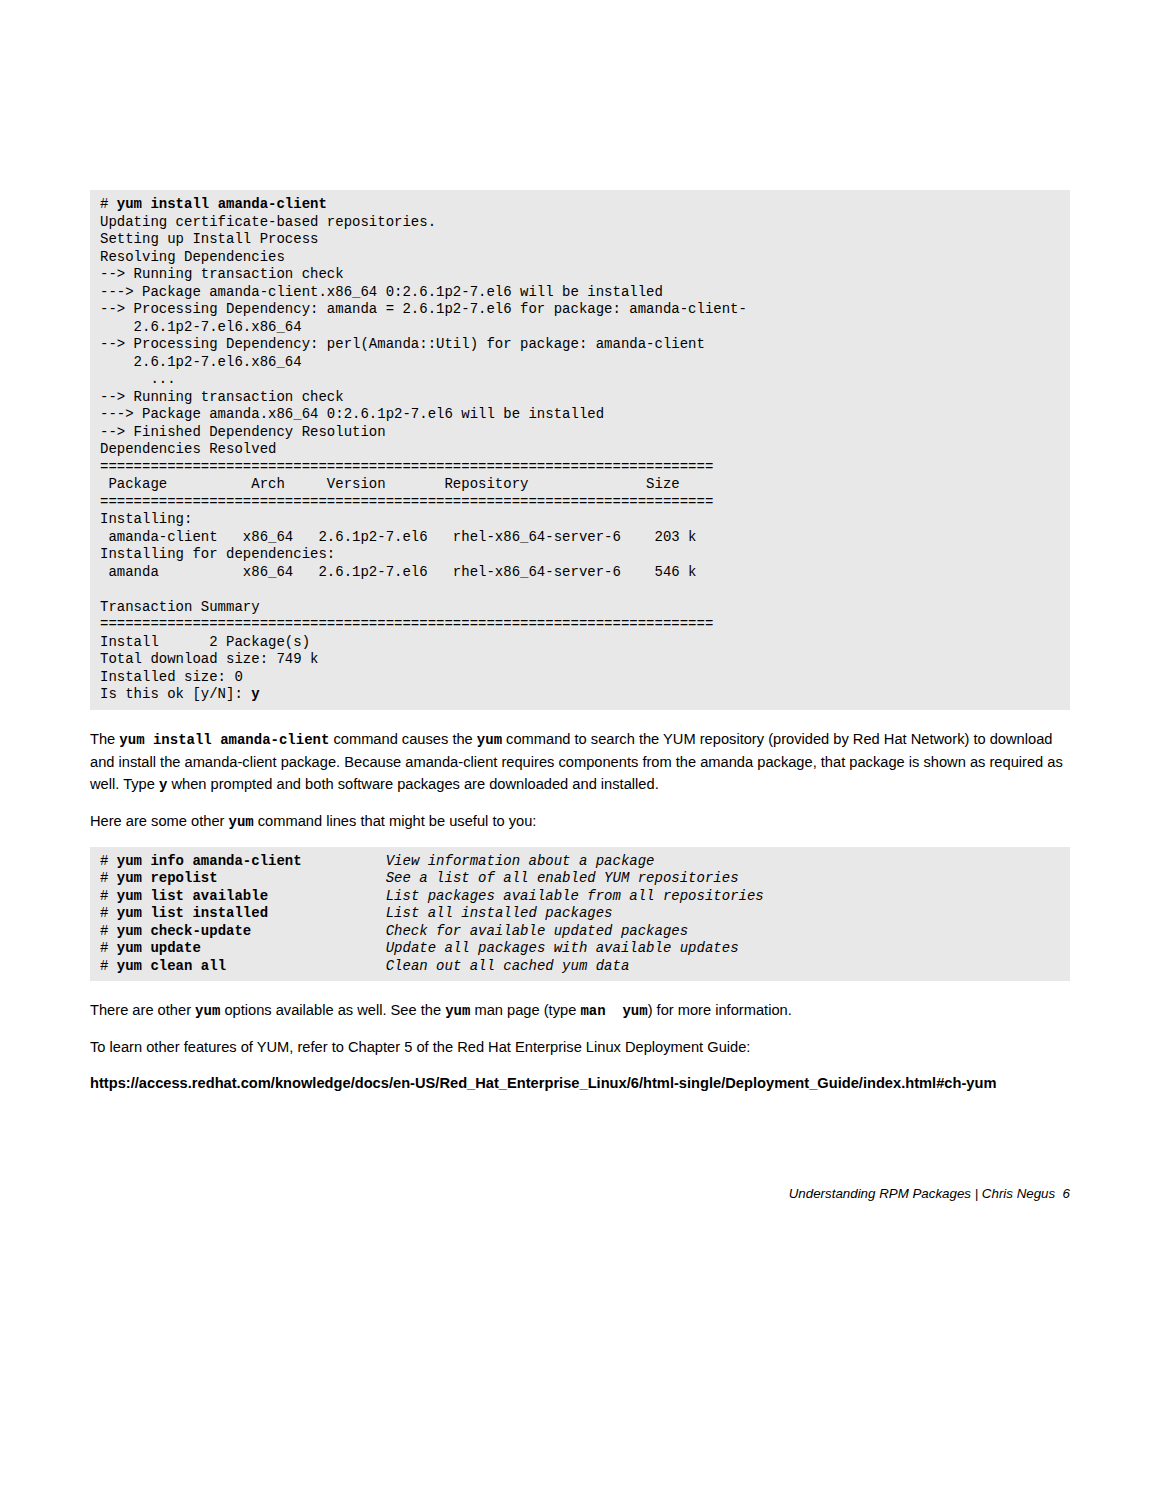# yum install amanda-client
Updating certificate-based repositories.
Setting up Install Process
Resolving Dependencies
--> Running transaction check
---> Package amanda-client.x86_64 0:2.6.1p2-7.el6 will be installed
--> Processing Dependency: amanda = 2.6.1p2-7.el6 for package: amanda-client-
    2.6.1p2-7.el6.x86_64
--> Processing Dependency: perl(Amanda::Util) for package: amanda-client
    2.6.1p2-7.el6.x86_64
      ...
--> Running transaction check
---> Package amanda.x86_64 0:2.6.1p2-7.el6 will be installed
--> Finished Dependency Resolution
Dependencies Resolved
=========================================================================
 Package          Arch     Version       Repository              Size
=========================================================================
Installing:
 amanda-client   x86_64   2.6.1p2-7.el6   rhel-x86_64-server-6    203 k
Installing for dependencies:
 amanda          x86_64   2.6.1p2-7.el6   rhel-x86_64-server-6    546 k

Transaction Summary
=========================================================================
Install      2 Package(s)
Total download size: 749 k
Installed size: 0
Is this ok [y/N]: y
The yum install amanda-client command causes the yum command to search the YUM repository (provided by Red Hat Network) to download and install the amanda-client package. Because amanda-client requires components from the amanda package, that package is shown as required as well. Type y when prompted and both software packages are downloaded and installed.
Here are some other yum command lines that might be useful to you:
# yum info amanda-client          View information about a package
# yum repolist                    See a list of all enabled YUM repositories
# yum list available              List packages available from all repositories
# yum list installed              List all installed packages
# yum check-update                Check for available updated packages
# yum update                      Update all packages with available updates
# yum clean all                   Clean out all cached yum data
There are other yum options available as well. See the yum man page (type man yum) for more information.
To learn other features of YUM, refer to Chapter 5 of the Red Hat Enterprise Linux Deployment Guide:
https://access.redhat.com/knowledge/docs/en-US/Red_Hat_Enterprise_Linux/6/html-single/Deployment_Guide/index.html#ch-yum
Understanding RPM Packages | Chris Negus 6